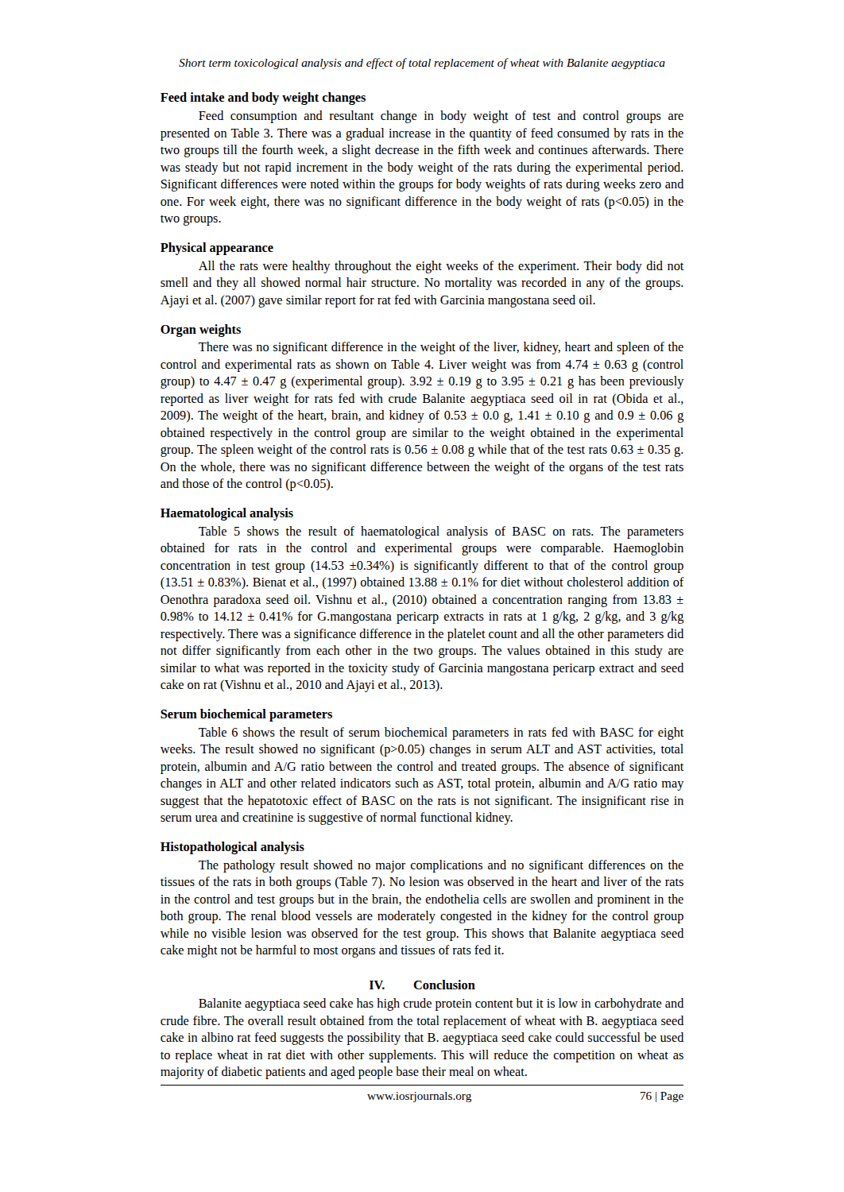Short term toxicological analysis and effect of total replacement of wheat with Balanite aegyptiaca
Feed intake and body weight changes
Feed consumption and resultant change in body weight of test and control groups are presented on Table 3. There was a gradual increase in the quantity of feed consumed by rats in the two groups till the fourth week, a slight decrease in the fifth week and continues afterwards. There was steady but not rapid increment in the body weight of the rats during the experimental period. Significant differences were noted within the groups for body weights of rats during weeks zero and one. For week eight, there was no significant difference in the body weight of rats (p<0.05) in the two groups.
Physical appearance
All the rats were healthy throughout the eight weeks of the experiment. Their body did not smell and they all showed normal hair structure. No mortality was recorded in any of the groups. Ajayi et al. (2007) gave similar report for rat fed with Garcinia mangostana seed oil.
Organ weights
There was no significant difference in the weight of the liver, kidney, heart and spleen of the control and experimental rats as shown on Table 4. Liver weight was from 4.74 ± 0.63 g (control group) to 4.47 ± 0.47 g (experimental group). 3.92 ± 0.19 g to 3.95 ± 0.21 g has been previously reported as liver weight for rats fed with crude Balanite aegyptiaca seed oil in rat (Obida et al., 2009). The weight of the heart, brain, and kidney of 0.53 ± 0.0 g, 1.41 ± 0.10 g and 0.9 ± 0.06 g obtained respectively in the control group are similar to the weight obtained in the experimental group. The spleen weight of the control rats is 0.56 ± 0.08 g while that of the test rats 0.63 ± 0.35 g. On the whole, there was no significant difference between the weight of the organs of the test rats and those of the control (p<0.05).
Haematological analysis
Table 5 shows the result of haematological analysis of BASC on rats. The parameters obtained for rats in the control and experimental groups were comparable. Haemoglobin concentration in test group (14.53 ±0.34%) is significantly different to that of the control group (13.51 ± 0.83%). Bienat et al., (1997) obtained 13.88 ± 0.1% for diet without cholesterol addition of Oenothra paradoxa seed oil. Vishnu et al., (2010) obtained a concentration ranging from 13.83 ± 0.98% to 14.12 ± 0.41% for G.mangostana pericarp extracts in rats at 1 g/kg, 2 g/kg, and 3 g/kg respectively. There was a significance difference in the platelet count and all the other parameters did not differ significantly from each other in the two groups. The values obtained in this study are similar to what was reported in the toxicity study of Garcinia mangostana pericarp extract and seed cake on rat (Vishnu et al., 2010 and Ajayi et al., 2013).
Serum biochemical parameters
Table 6 shows the result of serum biochemical parameters in rats fed with BASC for eight weeks. The result showed no significant (p>0.05) changes in serum ALT and AST activities, total protein, albumin and A/G ratio between the control and treated groups. The absence of significant changes in ALT and other related indicators such as AST, total protein, albumin and A/G ratio may suggest that the hepatotoxic effect of BASC on the rats is not significant. The insignificant rise in serum urea and creatinine is suggestive of normal functional kidney.
Histopathological analysis
The pathology result showed no major complications and no significant differences on the tissues of the rats in both groups (Table 7). No lesion was observed in the heart and liver of the rats in the control and test groups but in the brain, the endothelia cells are swollen and prominent in the both group. The renal blood vessels are moderately congested in the kidney for the control group while no visible lesion was observed for the test group. This shows that Balanite aegyptiaca seed cake might not be harmful to most organs and tissues of rats fed it.
IV. Conclusion
Balanite aegyptiaca seed cake has high crude protein content but it is low in carbohydrate and crude fibre. The overall result obtained from the total replacement of wheat with B. aegyptiaca seed cake in albino rat feed suggests the possibility that B. aegyptiaca seed cake could successful be used to replace wheat in rat diet with other supplements. This will reduce the competition on wheat as majority of diabetic patients and aged people base their meal on wheat.
www.iosrjournals.org
76 | Page